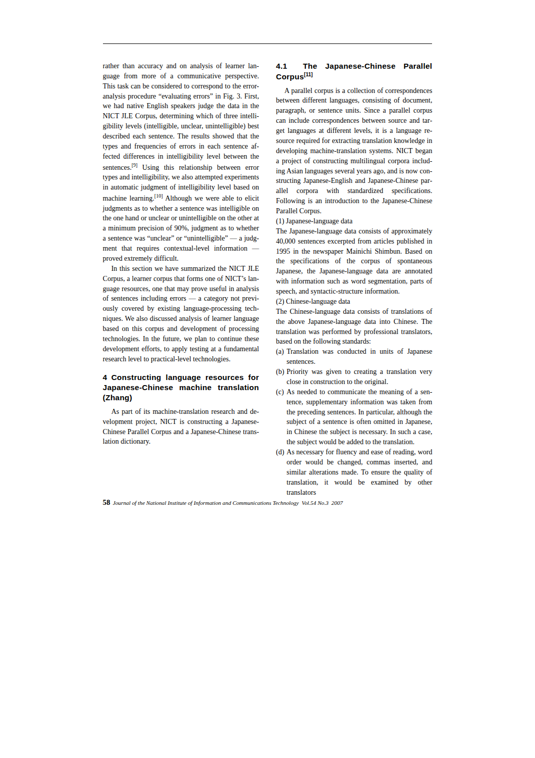rather than accuracy and on analysis of learner language from more of a communicative perspective. This task can be considered to correspond to the error-analysis procedure “evaluating errors” in Fig. 3. First, we had native English speakers judge the data in the NICT JLE Corpus, determining which of three intelligibility levels (intelligible, unclear, unintelligible) best described each sentence. The results showed that the types and frequencies of errors in each sentence affected differences in intelligibility level between the sentences.[9] Using this relationship between error types and intelligibility, we also attempted experiments in automatic judgment of intelligibility level based on machine learning.[10] Although we were able to elicit judgments as to whether a sentence was intelligible on the one hand or unclear or unintelligible on the other at a minimum precision of 90%, judgment as to whether a sentence was “unclear” or “unintelligible” — a judgment that requires contextual-level information — proved extremely difficult.
In this section we have summarized the NICT JLE Corpus, a learner corpus that forms one of NICT’s language resources, one that may prove useful in analysis of sentences including errors — a category not previously covered by existing language-processing techniques. We also discussed analysis of learner language based on this corpus and development of processing technologies. In the future, we plan to continue these development efforts, to apply testing at a fundamental research level to practical-level technologies.
4 Constructing language resources for Japanese-Chinese machine translation (Zhang)
As part of its machine-translation research and development project, NICT is constructing a Japanese-Chinese Parallel Corpus and a Japanese-Chinese translation dictionary.
4.1 The Japanese-Chinese Parallel Corpus[11]
A parallel corpus is a collection of correspondences between different languages, consisting of document, paragraph, or sentence units. Since a parallel corpus can include correspondences between source and target languages at different levels, it is a language resource required for extracting translation knowledge in developing machine-translation systems. NICT began a project of constructing multilingual corpora including Asian languages several years ago, and is now constructing Japanese-English and Japanese-Chinese parallel corpora with standardized specifications. Following is an introduction to the Japanese-Chinese Parallel Corpus.
(1) Japanese-language data
The Japanese-language data consists of approximately 40,000 sentences excerpted from articles published in 1995 in the newspaper Mainichi Shimbun. Based on the specifications of the corpus of spontaneous Japanese, the Japanese-language data are annotated with information such as word segmentation, parts of speech, and syntactic-structure information.
(2) Chinese-language data
The Chinese-language data consists of translations of the above Japanese-language data into Chinese. The translation was performed by professional translators, based on the following standards:
(a) Translation was conducted in units of Japanese sentences.
(b) Priority was given to creating a translation very close in construction to the original.
(c) As needed to communicate the meaning of a sentence, supplementary information was taken from the preceding sentences. In particular, although the subject of a sentence is often omitted in Japanese, in Chinese the subject is necessary. In such a case, the subject would be added to the translation.
(d) As necessary for fluency and ease of reading, word order would be changed, commas inserted, and similar alterations made. To ensure the quality of translation, it would be examined by other translators
58 Journal of the National Institute of Information and Communications Technology Vol.54 No.3 2007